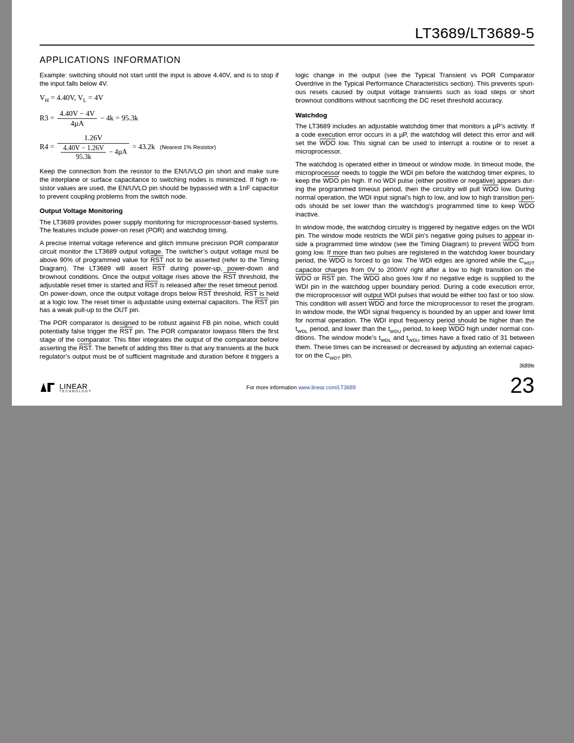LT3689/LT3689-5
Applications Information
Example: switching should not start until the input is above 4.40V, and is to stop if the input falls below 4V.
VH = 4.40V, VL = 4V R3 = 4.40V − 4V 4µA − 4k = 95.3k R4 = 1.26V 4.40V − 1.26V 95.3k − 4µA = 43.2k (Nearest 1% Resistor)
Keep the connection from the resistor to the EN/UVLO pin short and make sure the interplane or surface capacitance to switching nodes is minimized. If high resistor values are used, the EN/UVLO pin should be bypassed with a 1nF capacitor to prevent coupling problems from the switch node.
Output Voltage Monitoring
The LT3689 provides power supply monitoring for microprocessor-based systems. The features include power-on reset (POR) and watchdog timing.
A precise internal voltage reference and glitch immune precision POR comparator circuit monitor the LT3689 output voltage. The switcher’s output voltage must be above 90% of programmed value for RST not to be asserted (refer to the Timing Diagram). The LT3689 will assert RST during power-up, power-down and brownout conditions. Once the output voltage rises above the RST threshold, the adjustable reset timer is started and RST is released after the reset timeout period. On power-down, once the output voltage drops below RST threshold, RST is held at a logic low. The reset timer is adjustable using external capacitors. The RST pin has a weak pull-up to the OUT pin.
The POR comparator is designed to be robust against FB pin noise, which could potentially false trigger the RST pin. The POR comparator lowpass filters the first stage of the comparator. This filter integrates the output of the comparator before asserting the RST. The benefit of adding this filter is that any transients at the buck regulator’s output must be of sufficient magnitude and duration before it triggers a logic change in the output (see the Typical Transient vs POR Comparator Overdrive in the Typical Performance Characteristics section). This prevents spurious resets caused by output voltage transients such as load steps or short brownout conditions without sacrificing the DC reset threshold accuracy.
Watchdog
The LT3689 includes an adjustable watchdog timer that monitors a µP’s activity. If a code execution error occurs in a µP, the watchdog will detect this error and will set the WDO low. This signal can be used to interrupt a routine or to reset a microprocessor.
The watchdog is operated either in timeout or window mode. In timeout mode, the microprocessor needs to toggle the WDI pin before the watchdog timer expires, to keep the WDO pin high. If no WDI pulse (either positive or negative) appears during the programmed timeout period, then the circuitry will pull WDO low. During normal operation, the WDI input signal’s high to low, and low to high transition periods should be set lower than the watchdog’s programmed time to keep WDO inactive.
In window mode, the watchdog circuitry is triggered by negative edges on the WDI pin. The window mode restricts the WDI pin’s negative going pulses to appear inside a programmed time window (see the Timing Diagram) to prevent WDO from going low. If more than two pulses are registered in the watchdog lower boundary period, the WDO is forced to go low. The WDI edges are ignored while the CWDT capacitor charges from 0V to 200mV right after a low to high transition on the WDO or RST pin. The WDO also goes low if no negative edge is supplied to the WDI pin in the watchdog upper boundary period. During a code execution error, the microprocessor will output WDI pulses that would be either too fast or too slow. This condition will assert WDO and force the microprocessor to reset the program. In window mode, the WDI signal frequency is bounded by an upper and lower limit for normal operation. The WDI input frequency period should be higher than the tWDL period, and lower than the tWDU period, to keep WDO high under normal conditions. The window mode’s tWDL and tWDU times have a fixed ratio of 31 between them. These times can be increased or decreased by adjusting an external capacitor on the CWDT pin.
3689fe
LINEARTECHNOLOGY
For more information www.linear.com/LT3689
23